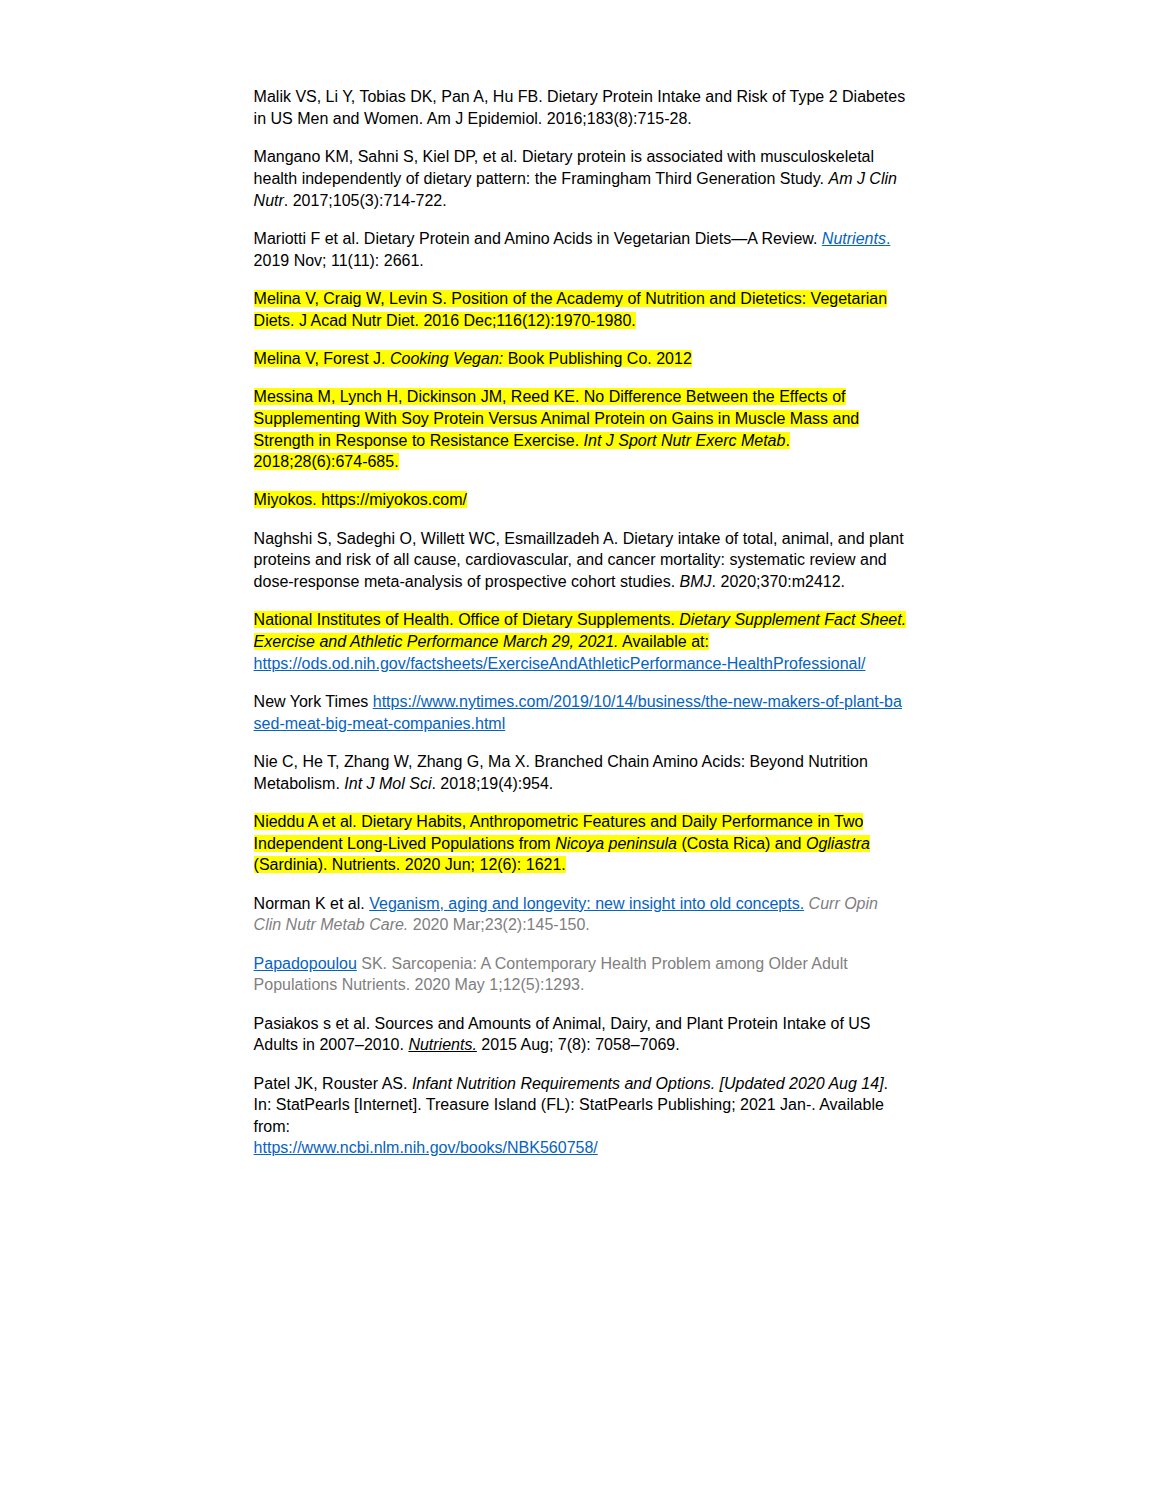Malik VS, Li Y, Tobias DK, Pan A, Hu FB. Dietary Protein Intake and Risk of Type 2 Diabetes in US Men and Women. Am J Epidemiol. 2016;183(8):715-28.
Mangano KM, Sahni S, Kiel DP, et al. Dietary protein is associated with musculoskeletal health independently of dietary pattern: the Framingham Third Generation Study. Am J Clin Nutr. 2017;105(3):714-722.
Mariotti F et al. Dietary Protein and Amino Acids in Vegetarian Diets—A Review. Nutrients. 2019 Nov; 11(11): 2661.
Melina V, Craig W, Levin S. Position of the Academy of Nutrition and Dietetics: Vegetarian Diets. J Acad Nutr Diet. 2016 Dec;116(12):1970-1980.
Melina V, Forest J. Cooking Vegan: Book Publishing Co. 2012
Messina M, Lynch H, Dickinson JM, Reed KE. No Difference Between the Effects of Supplementing With Soy Protein Versus Animal Protein on Gains in Muscle Mass and Strength in Response to Resistance Exercise. Int J Sport Nutr Exerc Metab. 2018;28(6):674-685.
Miyokos. https://miyokos.com/
Naghshi S, Sadeghi O, Willett WC, Esmaillzadeh A. Dietary intake of total, animal, and plant proteins and risk of all cause, cardiovascular, and cancer mortality: systematic review and dose-response meta-analysis of prospective cohort studies. BMJ. 2020;370:m2412.
National Institutes of Health. Office of Dietary Supplements. Dietary Supplement Fact Sheet. Exercise and Athletic Performance March 29, 2021. Available at:
https://ods.od.nih.gov/factsheets/ExerciseAndAthleticPerformance-HealthProfessional/
New York Times https://www.nytimes.com/2019/10/14/business/the-new-makers-of-plant-based-meat-big-meat-companies.html
Nie C, He T, Zhang W, Zhang G, Ma X. Branched Chain Amino Acids: Beyond Nutrition Metabolism. Int J Mol Sci. 2018;19(4):954.
Nieddu A et al. Dietary Habits, Anthropometric Features and Daily Performance in Two Independent Long-Lived Populations from Nicoya peninsula (Costa Rica) and Ogliastra (Sardinia). Nutrients. 2020 Jun; 12(6): 1621.
Norman K et al. Veganism, aging and longevity: new insight into old concepts. Curr Opin Clin Nutr Metab Care. 2020 Mar;23(2):145-150.
Papadopoulou SK. Sarcopenia: A Contemporary Health Problem among Older Adult Populations Nutrients. 2020 May 1;12(5):1293.
Pasiakos s et al. Sources and Amounts of Animal, Dairy, and Plant Protein Intake of US Adults in 2007–2010. Nutrients. 2015 Aug; 7(8): 7058–7069.
Patel JK, Rouster AS. Infant Nutrition Requirements and Options. [Updated 2020 Aug 14]. In: StatPearls [Internet]. Treasure Island (FL): StatPearls Publishing; 2021 Jan-. Available from:
https://www.ncbi.nlm.nih.gov/books/NBK560758/